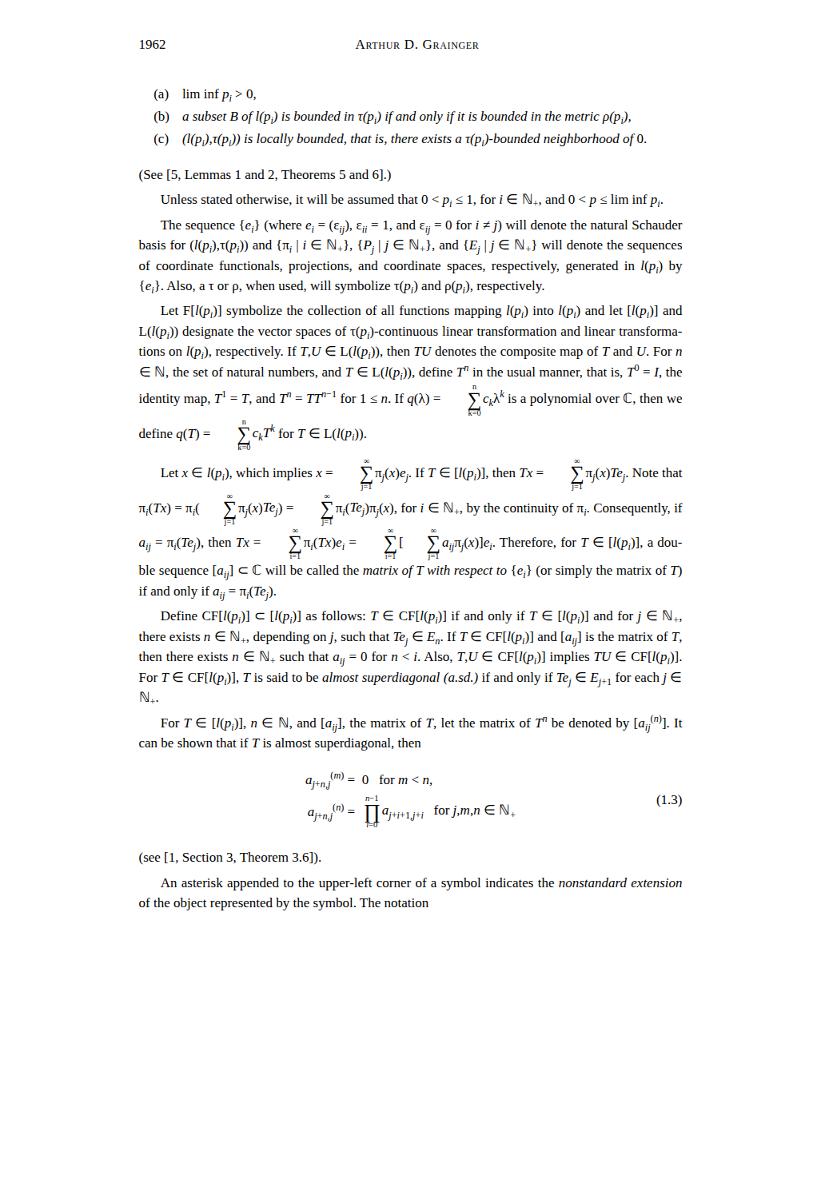1962 Arthur D. Grainger
(a) lim inf pi > 0,
(b) a subset B of l(pi) is bounded in τ(pi) if and only if it is bounded in the metric ρ(pi),
(c) (l(pi),τ(pi)) is locally bounded, that is, there exists a τ(pi)-bounded neighborhood of 0.
(See [5, Lemmas 1 and 2, Theorems 5 and 6].)
Unless stated otherwise, it will be assumed that 0 < pi ≤ 1, for i ∈ ℕ+, and 0 < p ≤ lim inf pi.
The sequence {ei} (where ei = (εij), εii = 1, and εij = 0 for i ≠ j) will denote the natural Schauder basis for (l(pi),τ(pi)) and {πi | i ∈ ℕ+}, {Pj | j ∈ ℕ+}, and {Ej | j ∈ ℕ+} will denote the sequences of coordinate functionals, projections, and coordinate spaces, respectively, generated in l(pi) by {ei}. Also, a τ or ρ, when used, will symbolize τ(pi) and ρ(pi), respectively.
Let F[l(pi)] symbolize the collection of all functions mapping l(pi) into l(pi) and let [l(pi)] and L(l(pi)) designate the vector spaces of τ(pi)-continuous linear transformation and linear transformations on l(pi), respectively. If T,U ∈ L(l(pi)), then TU denotes the composite map of T and U. For n ∈ ℕ, the set of natural numbers, and T ∈ L(l(pi)), define Tn in the usual manner, that is, T0 = I, the identity map, T1 = T, and Tn = TTn−1 for 1 ≤ n. If q(λ) = n∑k=0 ckλk is a polynomial over ℂ, then we define q(T) = n∑k=0 ckTk for T ∈ L(l(pi)).
Let x ∈ l(pi), which implies x = ∞∑j=1πj(x)ej. If T ∈ [l(pi)], then Tx = ∞∑j=1πj(x)Tej. Note that πi(Tx) = πi(∞∑j=1πj(x)Tej) = ∞∑j=1πi(Tej)πj(x), for i ∈ ℕ+, by the continuity of πi. Consequently, if aij = πi(Tej), then Tx = ∞∑i=1πi(Tx)ei = ∞∑i=1[∞∑j=1 aijπj(x)]ei. Therefore, for T ∈ [l(pi)], a double sequence [aij] ⊂ ℂ will be called the matrix of T with respect to {ei} (or simply the matrix of T) if and only if aij = πi(Tej).
Define CF[l(pi)] ⊂ [l(pi)] as follows: T ∈ CF[l(pi)] if and only if T ∈ [l(pi)] and for j ∈ ℕ+, there exists n ∈ ℕ+, depending on j, such that Tej ∈ En. If T ∈ CF[l(pi)] and [aij] is the matrix of T, then there exists n ∈ ℕ+ such that aij = 0 for n < i. Also, T,U ∈ CF[l(pi)] implies TU ∈ CF[l(pi)]. For T ∈ CF[l(pi)], T is said to be almost superdiagonal (a.sd.) if and only if Tej ∈ Ej+1 for each j ∈ ℕ+.
For T ∈ [l(pi)], n ∈ ℕ, and [aij], the matrix of T, let the matrix of Tn be denoted by [aij(n)]. It can be shown that if T is almost superdiagonal, then
| a j + n , j ( m ) = | 0 for m < n , |
| a j + n , j ( n ) = | n −1 ∏ i =0 a j + i +1, j + i for j , m , n ∈ ℕ + |
(1.3)
(see [1, Section 3, Theorem 3.6]).
An asterisk appended to the upper-left corner of a symbol indicates the nonstandard extension of the object represented by the symbol. The notation